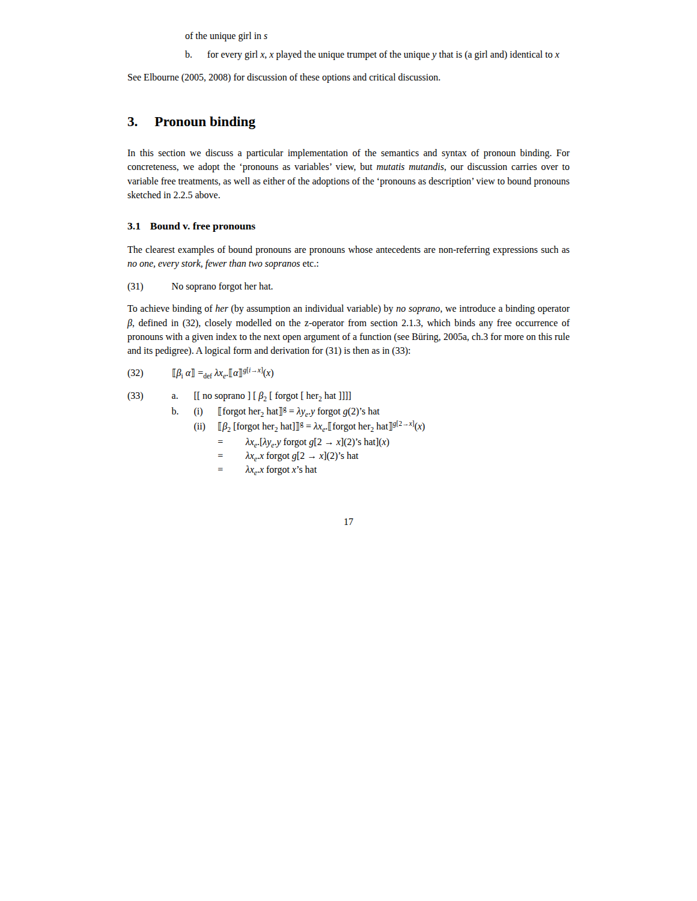of the unique girl in s
b.
for every girl x, x played the unique trumpet of the unique y that is (a girl and) identical to x
See Elbourne (2005, 2008) for discussion of these options and critical discussion.
3. Pronoun binding
In this section we discuss a particular implementation of the semantics and syntax of pronoun binding. For concreteness, we adopt the ‘pronouns as variables’ view, but mutatis mutandis, our discussion carries over to variable free treatments, as well as either of the adoptions of the ‘pronouns as description’ view to bound pronouns sketched in 2.2.5 above.
3.1 Bound v. free pronouns
The clearest examples of bound pronouns are pronouns whose antecedents are non-referring expressions such as no one, every stork, fewer than two sopranos etc.:
(31)
No soprano forgot her hat.
To achieve binding of her (by assumption an individual variable) by no soprano, we introduce a binding operator β, defined in (32), closely modelled on the z-operator from section 2.1.3, which binds any free occurrence of pronouns with a given index to the next open argument of a function (see Büring, 2005a, ch.3 for more on this rule and its pedigree). A logical form and derivation for (31) is then as in (33):
(32)
⟦βi α⟧ =def λxe.⟦α⟧g[i→x](x)
(33)
a.
[[ no soprano ] [ β2 [ forgot [ her2 hat ]]]]
b.
(i)
⟦forgot her2 hat⟧g = λye.y forgot g(2)’s hat
(ii)
⟦β2 [forgot her2 hat]⟧g = λxe.⟦forgot her2 hat⟧g[2→x](x)
=
λxe.[λye.y forgot g[2 → x](2)’s hat](x)
=
λxe.x forgot g[2 → x](2)’s hat
=
λxe.x forgot x’s hat
17